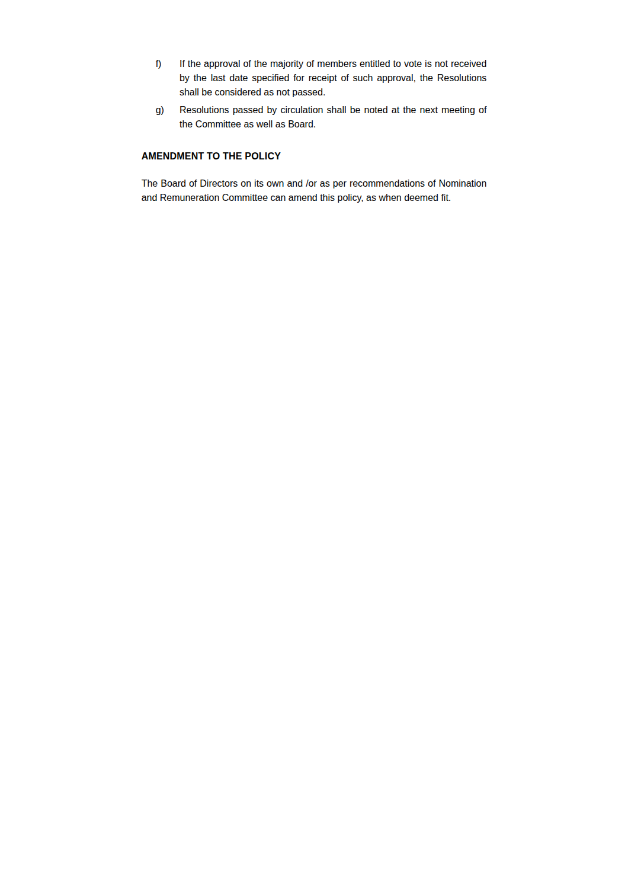f) If the approval of the majority of members entitled to vote is not received by the last date specified for receipt of such approval, the Resolutions shall be considered as not passed.
g) Resolutions passed by circulation shall be noted at the next meeting of the Committee as well as Board.
AMENDMENT TO THE POLICY
The Board of Directors on its own and /or as per recommendations of Nomination and Remuneration Committee can amend this policy, as when deemed fit.